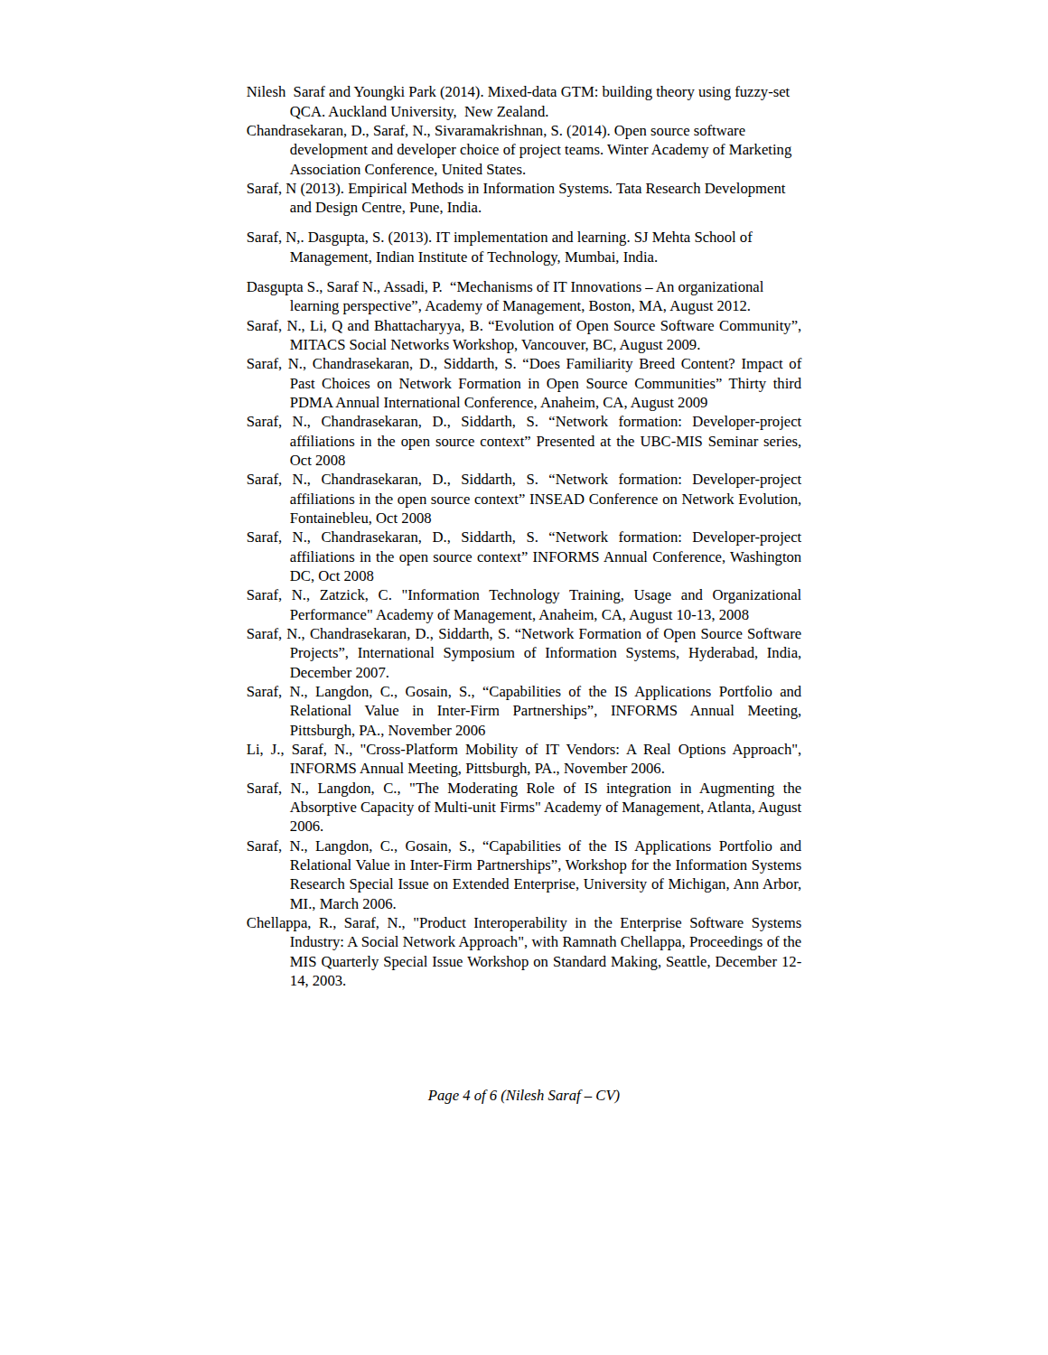Nilesh Saraf and Youngki Park (2014). Mixed-data GTM: building theory using fuzzy-set QCA. Auckland University, New Zealand.
Chandrasekaran, D., Saraf, N., Sivaramakrishnan, S. (2014). Open source software development and developer choice of project teams. Winter Academy of Marketing Association Conference, United States.
Saraf, N (2013). Empirical Methods in Information Systems. Tata Research Development and Design Centre, Pune, India.
Saraf, N,. Dasgupta, S. (2013). IT implementation and learning. SJ Mehta School of Management, Indian Institute of Technology, Mumbai, India.
Dasgupta S., Saraf N., Assadi, P. “Mechanisms of IT Innovations – An organizational learning perspective”, Academy of Management, Boston, MA, August 2012.
Saraf, N., Li, Q and Bhattacharyya, B. “Evolution of Open Source Software Community”, MITACS Social Networks Workshop, Vancouver, BC, August 2009.
Saraf, N., Chandrasekaran, D., Siddarth, S. “Does Familiarity Breed Content? Impact of Past Choices on Network Formation in Open Source Communities” Thirty third PDMA Annual International Conference, Anaheim, CA, August 2009
Saraf, N., Chandrasekaran, D., Siddarth, S. “Network formation: Developer-project affiliations in the open source context” Presented at the UBC-MIS Seminar series, Oct 2008
Saraf, N., Chandrasekaran, D., Siddarth, S. “Network formation: Developer-project affiliations in the open source context” INSEAD Conference on Network Evolution, Fontainebleu, Oct 2008
Saraf, N., Chandrasekaran, D., Siddarth, S. “Network formation: Developer-project affiliations in the open source context” INFORMS Annual Conference, Washington DC, Oct 2008
Saraf, N., Zatzick, C. "Information Technology Training, Usage and Organizational Performance" Academy of Management, Anaheim, CA, August 10-13, 2008
Saraf, N., Chandrasekaran, D., Siddarth, S. “Network Formation of Open Source Software Projects”, International Symposium of Information Systems, Hyderabad, India, December 2007.
Saraf, N., Langdon, C., Gosain, S., “Capabilities of the IS Applications Portfolio and Relational Value in Inter-Firm Partnerships”, INFORMS Annual Meeting, Pittsburgh, PA., November 2006
Li, J., Saraf, N., "Cross-Platform Mobility of IT Vendors: A Real Options Approach", INFORMS Annual Meeting, Pittsburgh, PA., November 2006.
Saraf, N., Langdon, C., "The Moderating Role of IS integration in Augmenting the Absorptive Capacity of Multi-unit Firms" Academy of Management, Atlanta, August 2006.
Saraf, N., Langdon, C., Gosain, S., “Capabilities of the IS Applications Portfolio and Relational Value in Inter-Firm Partnerships”, Workshop for the Information Systems Research Special Issue on Extended Enterprise, University of Michigan, Ann Arbor, MI., March 2006.
Chellappa, R., Saraf, N., "Product Interoperability in the Enterprise Software Systems Industry: A Social Network Approach", with Ramnath Chellappa, Proceedings of the MIS Quarterly Special Issue Workshop on Standard Making, Seattle, December 12-14, 2003.
Page 4 of 6 (Nilesh Saraf – CV)